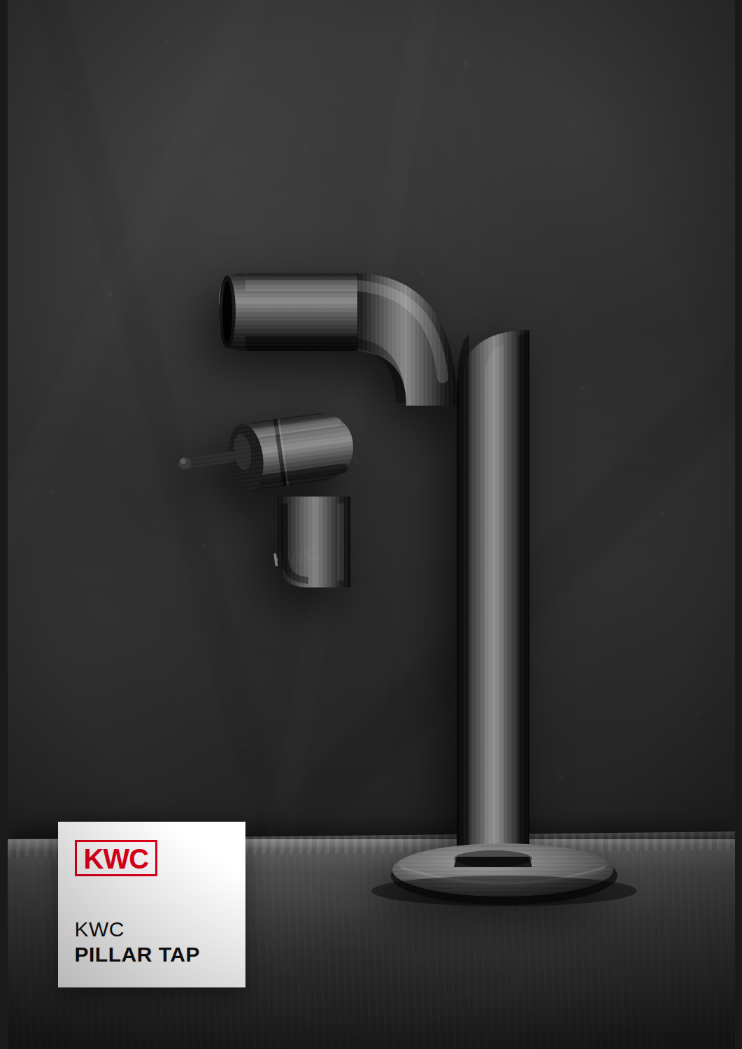KWC
KWC
KWC
PILLAR TAP